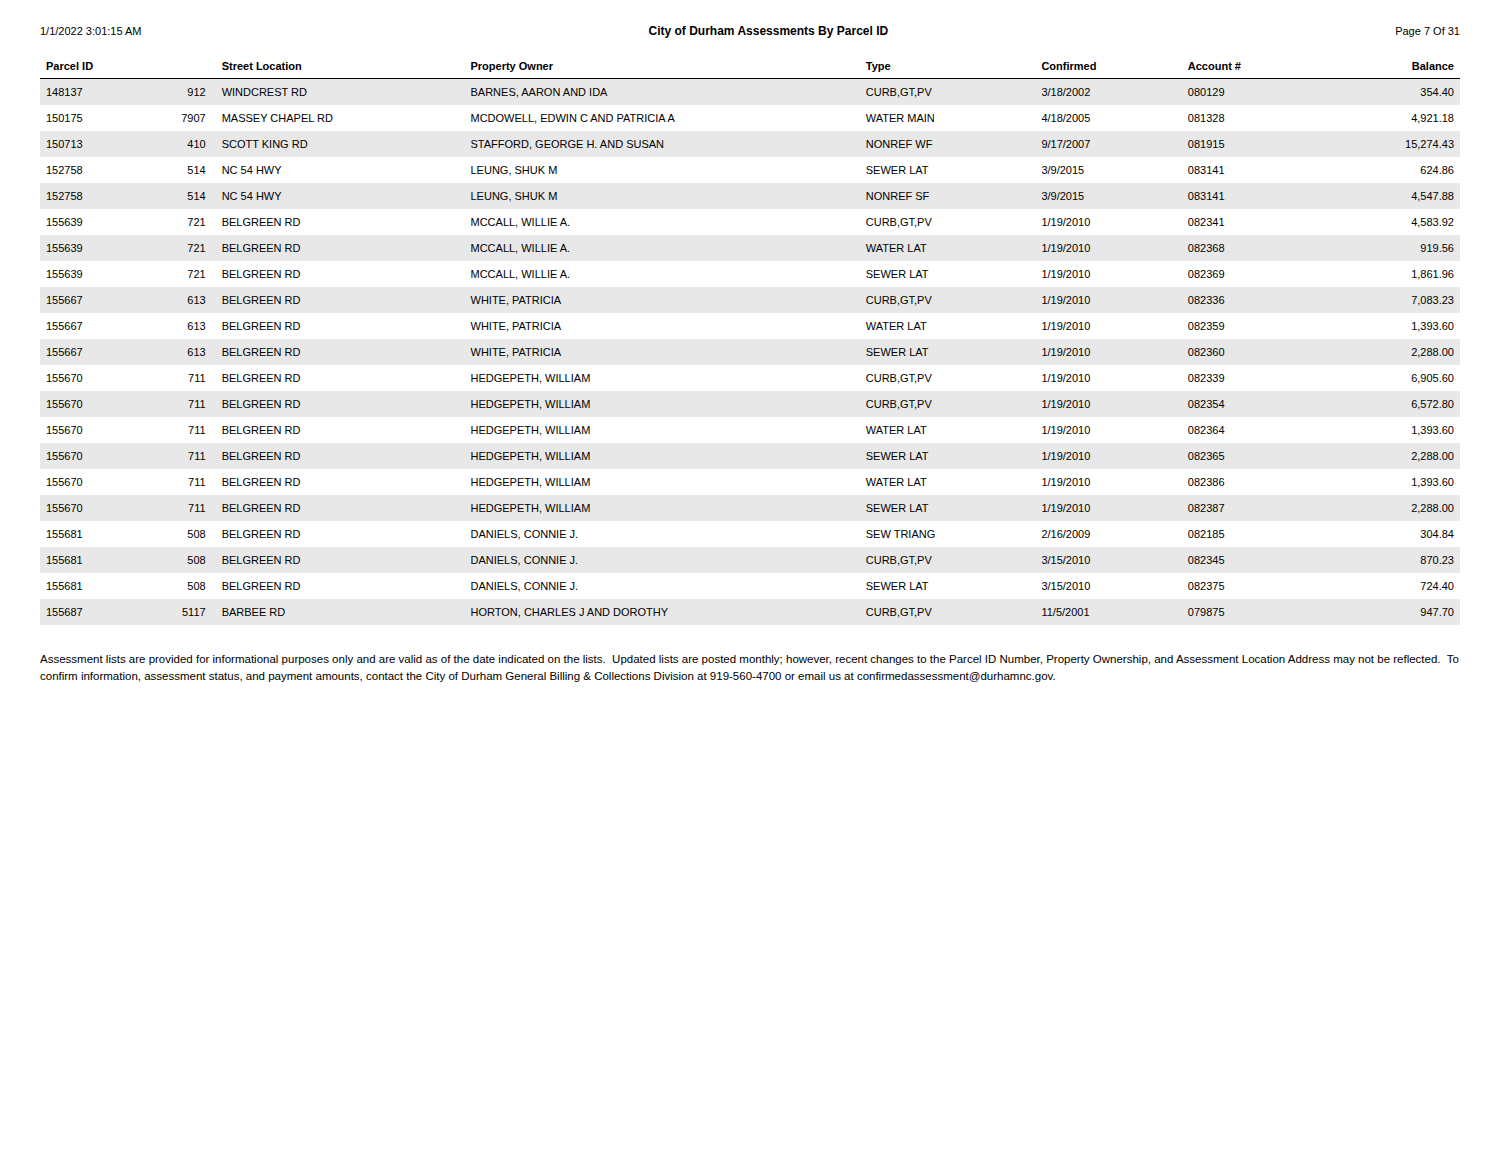1/1/2022 3:01:15 AM
City of Durham Assessments By Parcel ID
Page 7 Of 31
| Parcel ID | | Street Location | Property Owner | Type | Confirmed | Account # | Balance |
| --- | --- | --- | --- | --- | --- | --- | --- |
| 148137 | 912 | WINDCREST RD | BARNES, AARON AND IDA | CURB,GT,PV | 3/18/2002 | 080129 | 354.40 |
| 150175 | 7907 | MASSEY CHAPEL RD | MCDOWELL, EDWIN C AND PATRICIA A | WATER MAIN | 4/18/2005 | 081328 | 4,921.18 |
| 150713 | 410 | SCOTT KING RD | STAFFORD, GEORGE H. AND SUSAN | NONREF WF | 9/17/2007 | 081915 | 15,274.43 |
| 152758 | 514 | NC 54 HWY | LEUNG, SHUK M | SEWER LAT | 3/9/2015 | 083141 | 624.86 |
| 152758 | 514 | NC 54 HWY | LEUNG, SHUK M | NONREF SF | 3/9/2015 | 083141 | 4,547.88 |
| 155639 | 721 | BELGREEN RD | MCCALL, WILLIE A. | CURB,GT,PV | 1/19/2010 | 082341 | 4,583.92 |
| 155639 | 721 | BELGREEN RD | MCCALL, WILLIE A. | WATER LAT | 1/19/2010 | 082368 | 919.56 |
| 155639 | 721 | BELGREEN RD | MCCALL, WILLIE A. | SEWER LAT | 1/19/2010 | 082369 | 1,861.96 |
| 155667 | 613 | BELGREEN RD | WHITE, PATRICIA | CURB,GT,PV | 1/19/2010 | 082336 | 7,083.23 |
| 155667 | 613 | BELGREEN RD | WHITE, PATRICIA | WATER LAT | 1/19/2010 | 082359 | 1,393.60 |
| 155667 | 613 | BELGREEN RD | WHITE, PATRICIA | SEWER LAT | 1/19/2010 | 082360 | 2,288.00 |
| 155670 | 711 | BELGREEN RD | HEDGEPETH, WILLIAM | CURB,GT,PV | 1/19/2010 | 082339 | 6,905.60 |
| 155670 | 711 | BELGREEN RD | HEDGEPETH, WILLIAM | CURB,GT,PV | 1/19/2010 | 082354 | 6,572.80 |
| 155670 | 711 | BELGREEN RD | HEDGEPETH, WILLIAM | WATER LAT | 1/19/2010 | 082364 | 1,393.60 |
| 155670 | 711 | BELGREEN RD | HEDGEPETH, WILLIAM | SEWER LAT | 1/19/2010 | 082365 | 2,288.00 |
| 155670 | 711 | BELGREEN RD | HEDGEPETH, WILLIAM | WATER LAT | 1/19/2010 | 082386 | 1,393.60 |
| 155670 | 711 | BELGREEN RD | HEDGEPETH, WILLIAM | SEWER LAT | 1/19/2010 | 082387 | 2,288.00 |
| 155681 | 508 | BELGREEN RD | DANIELS, CONNIE J. | SEW TRIANG | 2/16/2009 | 082185 | 304.84 |
| 155681 | 508 | BELGREEN RD | DANIELS, CONNIE J. | CURB,GT,PV | 3/15/2010 | 082345 | 870.23 |
| 155681 | 508 | BELGREEN RD | DANIELS, CONNIE J. | SEWER LAT | 3/15/2010 | 082375 | 724.40 |
| 155687 | 5117 | BARBEE RD | HORTON, CHARLES J AND DOROTHY | CURB,GT,PV | 11/5/2001 | 079875 | 947.70 |
Assessment lists are provided for informational purposes only and are valid as of the date indicated on the lists. Updated lists are posted monthly; however, recent changes to the Parcel ID Number, Property Ownership, and Assessment Location Address may not be reflected. To confirm information, assessment status, and payment amounts, contact the City of Durham General Billing & Collections Division at 919-560-4700 or email us at confirmedassessment@durhamnc.gov.